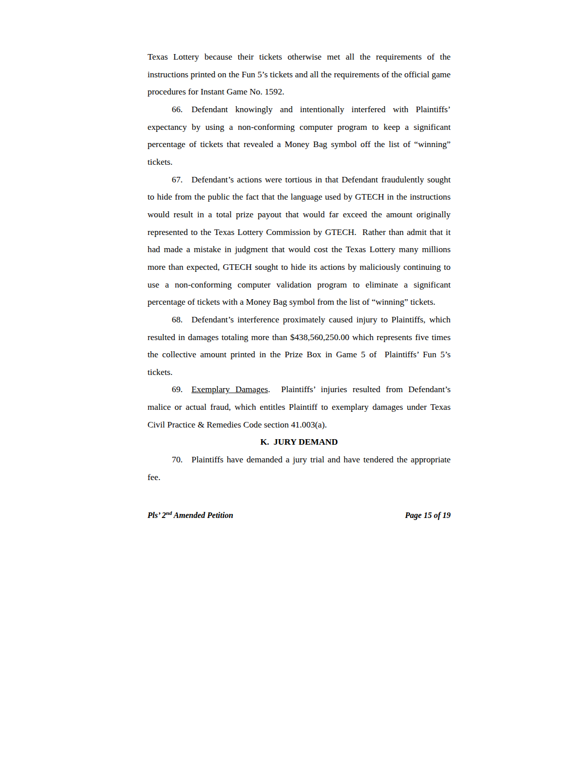Texas Lottery because their tickets otherwise met all the requirements of the instructions printed on the Fun 5’s tickets and all the requirements of the official game procedures for Instant Game No. 1592.
66. Defendant knowingly and intentionally interfered with Plaintiffs’ expectancy by using a non-conforming computer program to keep a significant percentage of tickets that revealed a Money Bag symbol off the list of “winning” tickets.
67. Defendant’s actions were tortious in that Defendant fraudulently sought to hide from the public the fact that the language used by GTECH in the instructions would result in a total prize payout that would far exceed the amount originally represented to the Texas Lottery Commission by GTECH. Rather than admit that it had made a mistake in judgment that would cost the Texas Lottery many millions more than expected, GTECH sought to hide its actions by maliciously continuing to use a non-conforming computer validation program to eliminate a significant percentage of tickets with a Money Bag symbol from the list of “winning” tickets.
68. Defendant’s interference proximately caused injury to Plaintiffs, which resulted in damages totaling more than $438,560,250.00 which represents five times the collective amount printed in the Prize Box in Game 5 of Plaintiffs’ Fun 5’s tickets.
69. Exemplary Damages. Plaintiffs’ injuries resulted from Defendant’s malice or actual fraud, which entitles Plaintiff to exemplary damages under Texas Civil Practice & Remedies Code section 41.003(a).
K. JURY DEMAND
70. Plaintiffs have demanded a jury trial and have tendered the appropriate fee.
Pls’ 2nd Amended Petition
Page 15 of 19